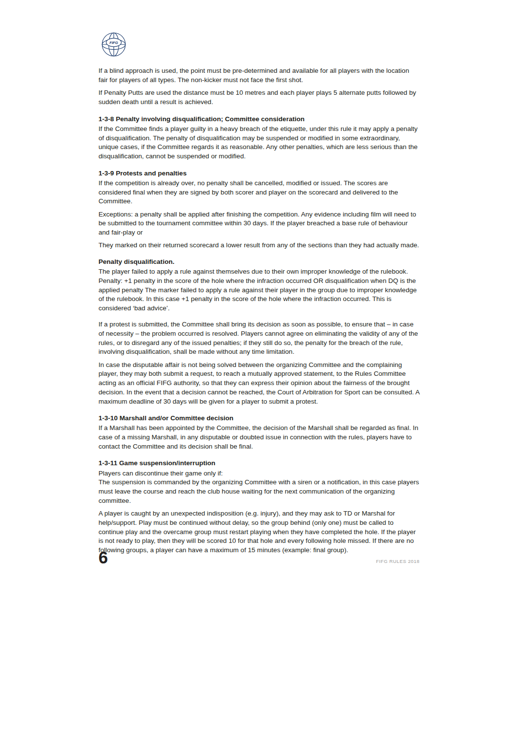FIFG
If a blind approach is used, the point must be pre-determined and available for all players with the location fair for players of all types. The non-kicker must not face the first shot.
If Penalty Putts are used the distance must be 10 metres and each player plays 5 alternate putts followed by sudden death until a result is achieved.
1-3-8 Penalty involving disqualification; Committee consideration
If the Committee finds a player guilty in a heavy breach of the etiquette, under this rule it may apply a penalty of disqualification. The penalty of disqualification may be suspended or modified in some extraordinary, unique cases, if the Committee regards it as reasonable. Any other penalties, which are less serious than the disqualification, cannot be suspended or modified.
1-3-9 Protests and penalties
If the competition is already over, no penalty shall be cancelled, modified or issued. The scores are considered final when they are signed by both scorer and player on the scorecard and delivered to the Committee.
Exceptions: a penalty shall be applied after finishing the competition. Any evidence including film will need to be submitted to the tournament committee within 30 days. If the player breached a base rule of behaviour and fair-play or
They marked on their returned scorecard a lower result from any of the sections than they had actually made.
Penalty disqualification.
The player failed to apply a rule against themselves due to their own improper knowledge of the rulebook. Penalty: +1 penalty in the score of the hole where the infraction occurred OR disqualification when DQ is the applied penalty The marker failed to apply a rule against their player in the group due to improper knowledge of the rulebook. In this case +1 penalty in the score of the hole where the infraction occurred. This is considered ‘bad advice’.
If a protest is submitted, the Committee shall bring its decision as soon as possible, to ensure that – in case of necessity – the problem occurred is resolved. Players cannot agree on eliminating the validity of any of the rules, or to disregard any of the issued penalties; if they still do so, the penalty for the breach of the rule, involving disqualification, shall be made without any time limitation.
In case the disputable affair is not being solved between the organizing Committee and the complaining player, they may both submit a request, to reach a mutually approved statement, to the Rules Committee acting as an official FIFG authority, so that they can express their opinion about the fairness of the brought decision. In the event that a decision cannot be reached, the Court of Arbitration for Sport can be consulted. A maximum deadline of 30 days will be given for a player to submit a protest.
1-3-10 Marshall and/or Committee decision
If a Marshall has been appointed by the Committee, the decision of the Marshall shall be regarded as final. In case of a missing Marshall, in any disputable or doubted issue in connection with the rules, players have to contact the Committee and its decision shall be final.
1-3-11 Game suspension/interruption
Players can discontinue their game only if:
The suspension is commanded by the organizing Committee with a siren or a notification, in this case players must leave the course and reach the club house waiting for the next communication of the organizing committee.
A player is caught by an unexpected indisposition (e.g. injury), and they may ask to TD or Marshal for help/support. Play must be continued without delay, so the group behind (only one) must be called to continue play and the overcame group must restart playing when they have completed the hole. If the player is not ready to play, then they will be scored 10 for that hole and every following hole missed. If there are no following groups, a player can have a maximum of 15 minutes (example: final group).
6
FIFG Rules 2018